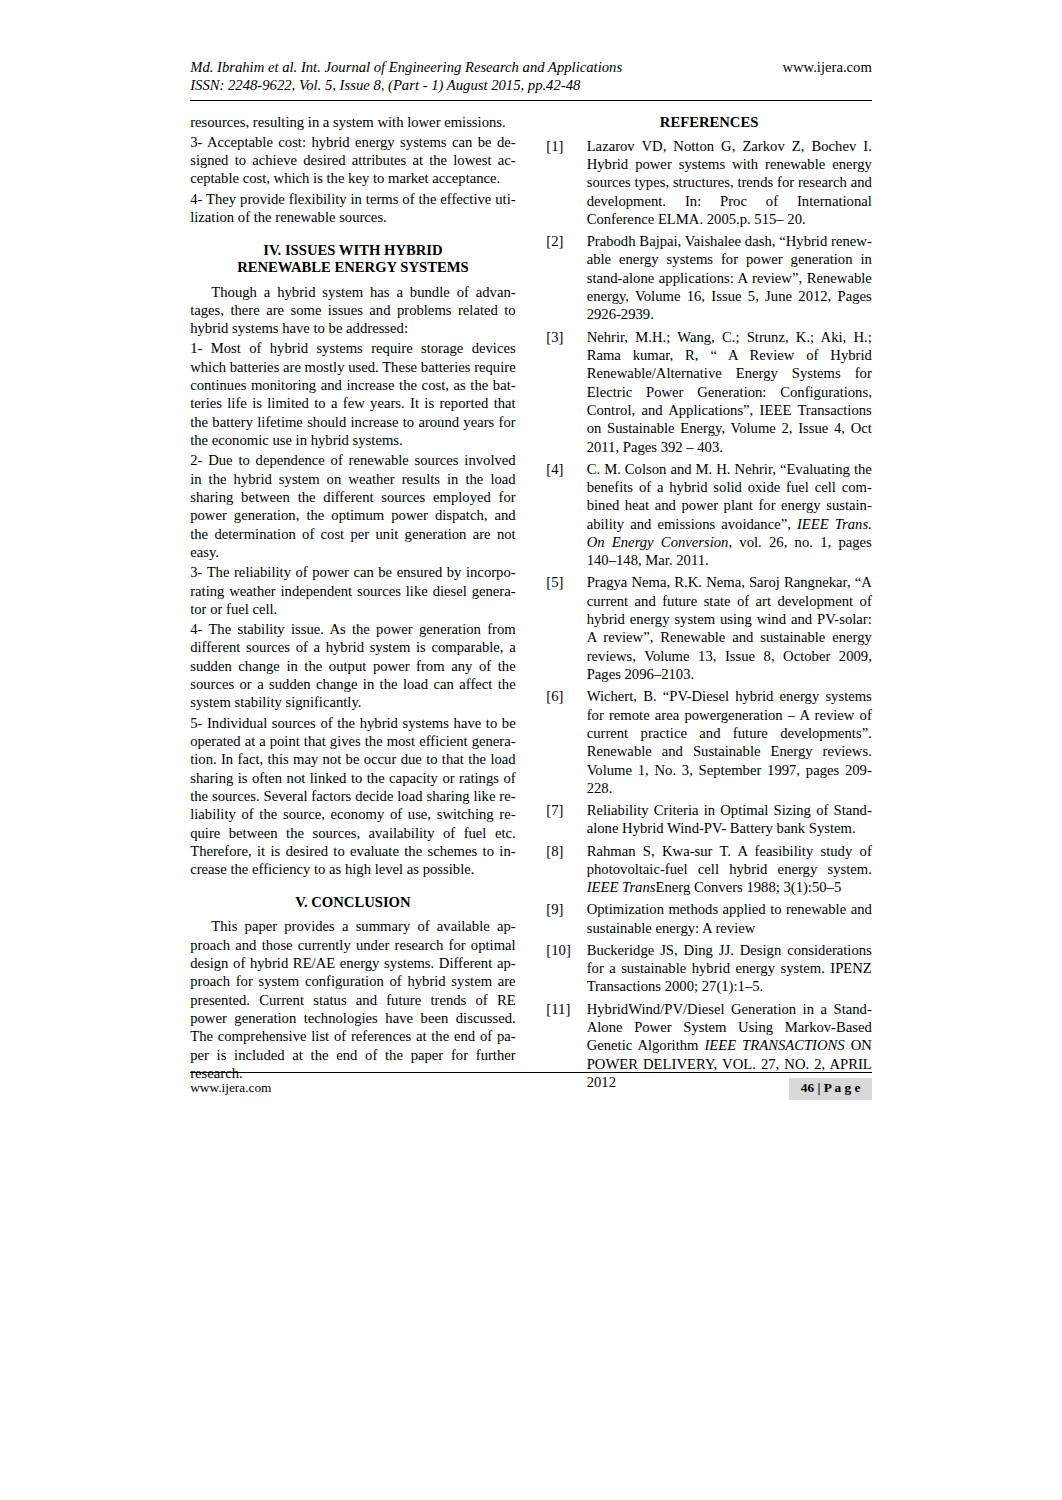Md. Ibrahim et al. Int. Journal of Engineering Research and Applications www.ijera.com
ISSN: 2248-9622, Vol. 5, Issue 8, (Part - 1) August 2015, pp.42-48
resources, resulting in a system with lower emissions.
3- Acceptable cost: hybrid energy systems can be designed to achieve desired attributes at the lowest acceptable cost, which is the key to market acceptance.
4- They provide flexibility in terms of the effective utilization of the renewable sources.
IV. Issues with Hybrid
Renewable Energy Systems
Though a hybrid system has a bundle of advantages, there are some issues and problems related to hybrid systems have to be addressed:
1- Most of hybrid systems require storage devices which batteries are mostly used. These batteries require continues monitoring and increase the cost, as the batteries life is limited to a few years. It is reported that the battery lifetime should increase to around years for the economic use in hybrid systems.
2- Due to dependence of renewable sources involved in the hybrid system on weather results in the load sharing between the different sources employed for power generation, the optimum power dispatch, and the determination of cost per unit generation are not easy.
3- The reliability of power can be ensured by incorporating weather independent sources like diesel generator or fuel cell.
4- The stability issue. As the power generation from different sources of a hybrid system is comparable, a sudden change in the output power from any of the sources or a sudden change in the load can affect the system stability significantly.
5- Individual sources of the hybrid systems have to be operated at a point that gives the most efficient generation. In fact, this may not be occur due to that the load sharing is often not linked to the capacity or ratings of the sources. Several factors decide load sharing like reliability of the source, economy of use, switching require between the sources, availability of fuel etc. Therefore, it is desired to evaluate the schemes to increase the efficiency to as high level as possible.
V. Conclusion
This paper provides a summary of available approach and those currently under research for optimal design of hybrid RE/AE energy systems. Different approach for system configuration of hybrid system are presented. Current status and future trends of RE power generation technologies have been discussed. The comprehensive list of references at the end of paper is included at the end of the paper for further research.
References
Lazarov VD, Notton G, Zarkov Z, Bochev I. Hybrid power systems with renewable energy sources types, structures, trends for research and development. In: Proc of International Conference ELMA. 2005.p. 515– 20.
Prabodh Bajpai, Vaishalee dash, “Hybrid renewable energy systems for power generation in stand-alone applications: A review”, Renewable energy, Volume 16, Issue 5, June 2012, Pages 2926-2939.
Nehrir, M.H.; Wang, C.; Strunz, K.; Aki, H.; Rama kumar, R, “ A Review of Hybrid Renewable/Alternative Energy Systems for Electric Power Generation: Configurations, Control, and Applications”, IEEE Transactions on Sustainable Energy, Volume 2, Issue 4, Oct 2011, Pages 392 – 403.
C. M. Colson and M. H. Nehrir, “Evaluating the benefits of a hybrid solid oxide fuel cell combined heat and power plant for energy sustainability and emissions avoidance”, IEEE Trans. On Energy Conversion, vol. 26, no. 1, pages 140–148, Mar. 2011.
Pragya Nema, R.K. Nema, Saroj Rangnekar, “A current and future state of art development of hybrid energy system using wind and PV-solar: A review”, Renewable and sustainable energy reviews, Volume 13, Issue 8, October 2009, Pages 2096–2103.
Wichert, B. “PV-Diesel hybrid energy systems for remote area powergeneration – A review of current practice and future developments”. Renewable and Sustainable Energy reviews. Volume 1, No. 3, September 1997, pages 209-228.
Reliability Criteria in Optimal Sizing of Stand-alone Hybrid Wind-PV- Battery bank System.
Rahman S, Kwa-sur T. A feasibility study of photovoltaic-fuel cell hybrid energy system. IEEE Trans Energ Convers 1988; 3(1):50–5
Optimization methods applied to renewable and sustainable energy: A review
Buckeridge JS, Ding JJ. Design considerations for a sustainable hybrid energy system. IPENZ Transactions 2000; 27(1):1–5.
HybridWind/PV/Diesel Generation in a Stand-Alone Power System Using Markov-Based Genetic Algorithm IEEE TRANSACTIONS ON POWER DELIVERY, VOL. 27, NO. 2, APRIL 2012
www.ijera.com
46 | P a g e